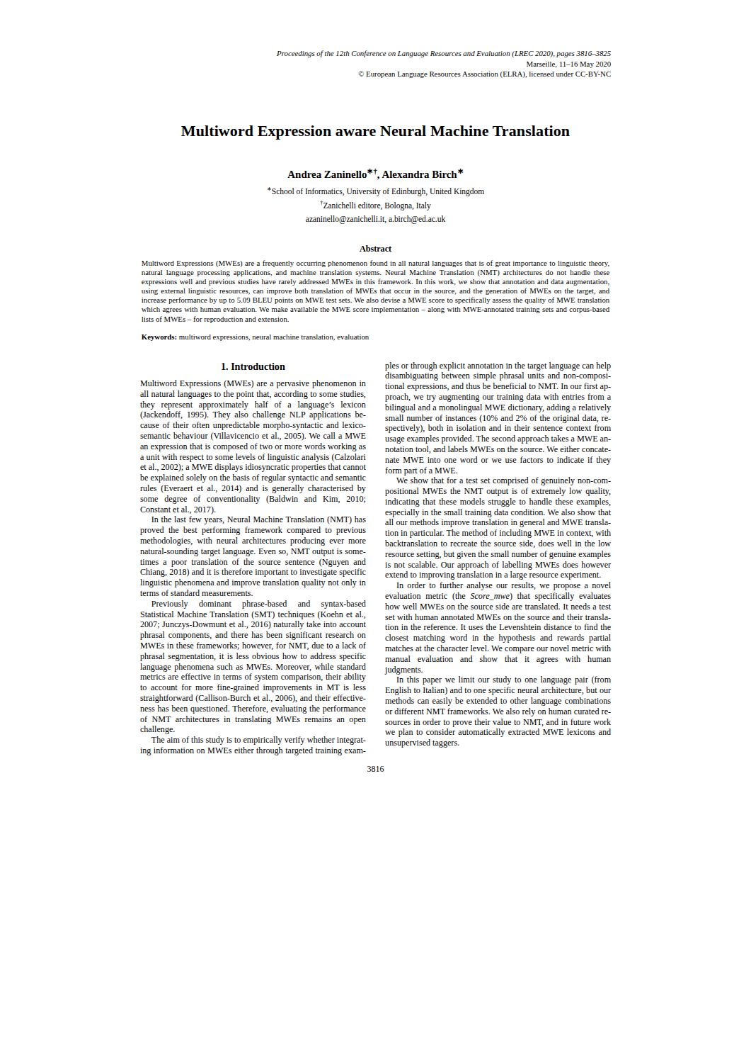Proceedings of the 12th Conference on Language Resources and Evaluation (LREC 2020), pages 3816–3825
Marseille, 11–16 May 2020
© European Language Resources Association (ELRA), licensed under CC-BY-NC
Multiword Expression aware Neural Machine Translation
Andrea Zaninello∗†, Alexandra Birch∗
∗School of Informatics, University of Edinburgh, United Kingdom
†Zanichelli editore, Bologna, Italy
azaninello@zanichelli.it, a.birch@ed.ac.uk
Abstract
Multiword Expressions (MWEs) are a frequently occurring phenomenon found in all natural languages that is of great importance to linguistic theory, natural language processing applications, and machine translation systems. Neural Machine Translation (NMT) architectures do not handle these expressions well and previous studies have rarely addressed MWEs in this framework. In this work, we show that annotation and data augmentation, using external linguistic resources, can improve both translation of MWEs that occur in the source, and the generation of MWEs on the target, and increase performance by up to 5.09 BLEU points on MWE test sets. We also devise a MWE score to specifically assess the quality of MWE translation which agrees with human evaluation. We make available the MWE score implementation – along with MWE-annotated training sets and corpus-based lists of MWEs – for reproduction and extension.
Keywords: multiword expressions, neural machine translation, evaluation
1. Introduction
Multiword Expressions (MWEs) are a pervasive phenomenon in all natural languages to the point that, according to some studies, they represent approximately half of a language’s lexicon (Jackendoff, 1995). They also challenge NLP applications because of their often unpredictable morpho-syntactic and lexico-semantic behaviour (Villavicencio et al., 2005). We call a MWE an expression that is composed of two or more words working as a unit with respect to some levels of linguistic analysis (Calzolari et al., 2002); a MWE displays idiosyncratic properties that cannot be explained solely on the basis of regular syntactic and semantic rules (Everaert et al., 2014) and is generally characterised by some degree of conventionality (Baldwin and Kim, 2010; Constant et al., 2017).
In the last few years, Neural Machine Translation (NMT) has proved the best performing framework compared to previous methodologies, with neural architectures producing ever more natural-sounding target language. Even so, NMT output is sometimes a poor translation of the source sentence (Nguyen and Chiang, 2018) and it is therefore important to investigate specific linguistic phenomena and improve translation quality not only in terms of standard measurements.
Previously dominant phrase-based and syntax-based Statistical Machine Translation (SMT) techniques (Koehn et al., 2007; Junczys-Dowmunt et al., 2016) naturally take into account phrasal components, and there has been significant research on MWEs in these frameworks; however, for NMT, due to a lack of phrasal segmentation, it is less obvious how to address specific language phenomena such as MWEs. Moreover, while standard metrics are effective in terms of system comparison, their ability to account for more fine-grained improvements in MT is less straightforward (Callison-Burch et al., 2006), and their effectiveness has been questioned. Therefore, evaluating the performance of NMT architectures in translating MWEs remains an open challenge.
The aim of this study is to empirically verify whether integrating information on MWEs either through targeted training examples or through explicit annotation in the target language can help disambiguating between simple phrasal units and non-compositional expressions, and thus be beneficial to NMT. In our first approach, we try augmenting our training data with entries from a bilingual and a monolingual MWE dictionary, adding a relatively small number of instances (10% and 2% of the original data, respectively), both in isolation and in their sentence context from usage examples provided. The second approach takes a MWE annotation tool, and labels MWEs on the source. We either concatenate MWE into one word or we use factors to indicate if they form part of a MWE.
We show that for a test set comprised of genuinely non-compositional MWEs the NMT output is of extremely low quality, indicating that these models struggle to handle these examples, especially in the small training data condition. We also show that all our methods improve translation in general and MWE translation in particular. The method of including MWE in context, with backtranslation to recreate the source side, does well in the low resource setting, but given the small number of genuine examples is not scalable. Our approach of labelling MWEs does however extend to improving translation in a large resource experiment.
In order to further analyse our results, we propose a novel evaluation metric (the Score_mwe) that specifically evaluates how well MWEs on the source side are translated. It needs a test set with human annotated MWEs on the source and their translation in the reference. It uses the Levenshtein distance to find the closest matching word in the hypothesis and rewards partial matches at the character level. We compare our novel metric with manual evaluation and show that it agrees with human judgments.
In this paper we limit our study to one language pair (from English to Italian) and to one specific neural architecture, but our methods can easily be extended to other language combinations or different NMT frameworks. We also rely on human curated resources in order to prove their value to NMT, and in future work we plan to consider automatically extracted MWE lexicons and unsupervised taggers.
3816